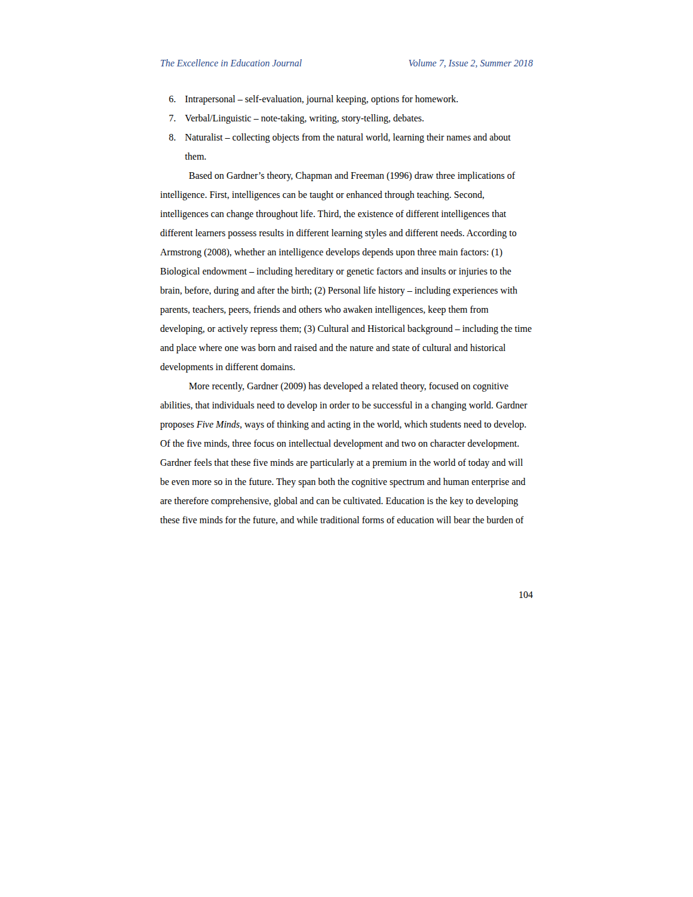The Excellence in Education Journal Volume 7, Issue 2, Summer 2018
6. Intrapersonal – self-evaluation, journal keeping, options for homework.
7. Verbal/Linguistic – note-taking, writing, story-telling, debates.
8. Naturalist – collecting objects from the natural world, learning their names and about them.
Based on Gardner’s theory, Chapman and Freeman (1996) draw three implications of intelligence. First, intelligences can be taught or enhanced through teaching. Second, intelligences can change throughout life. Third, the existence of different intelligences that different learners possess results in different learning styles and different needs. According to Armstrong (2008), whether an intelligence develops depends upon three main factors: (1) Biological endowment – including hereditary or genetic factors and insults or injuries to the brain, before, during and after the birth; (2) Personal life history – including experiences with parents, teachers, peers, friends and others who awaken intelligences, keep them from developing, or actively repress them; (3) Cultural and Historical background – including the time and place where one was born and raised and the nature and state of cultural and historical developments in different domains.
More recently, Gardner (2009) has developed a related theory, focused on cognitive abilities, that individuals need to develop in order to be successful in a changing world. Gardner proposes Five Minds, ways of thinking and acting in the world, which students need to develop. Of the five minds, three focus on intellectual development and two on character development. Gardner feels that these five minds are particularly at a premium in the world of today and will be even more so in the future. They span both the cognitive spectrum and human enterprise and are therefore comprehensive, global and can be cultivated. Education is the key to developing these five minds for the future, and while traditional forms of education will bear the burden of
104